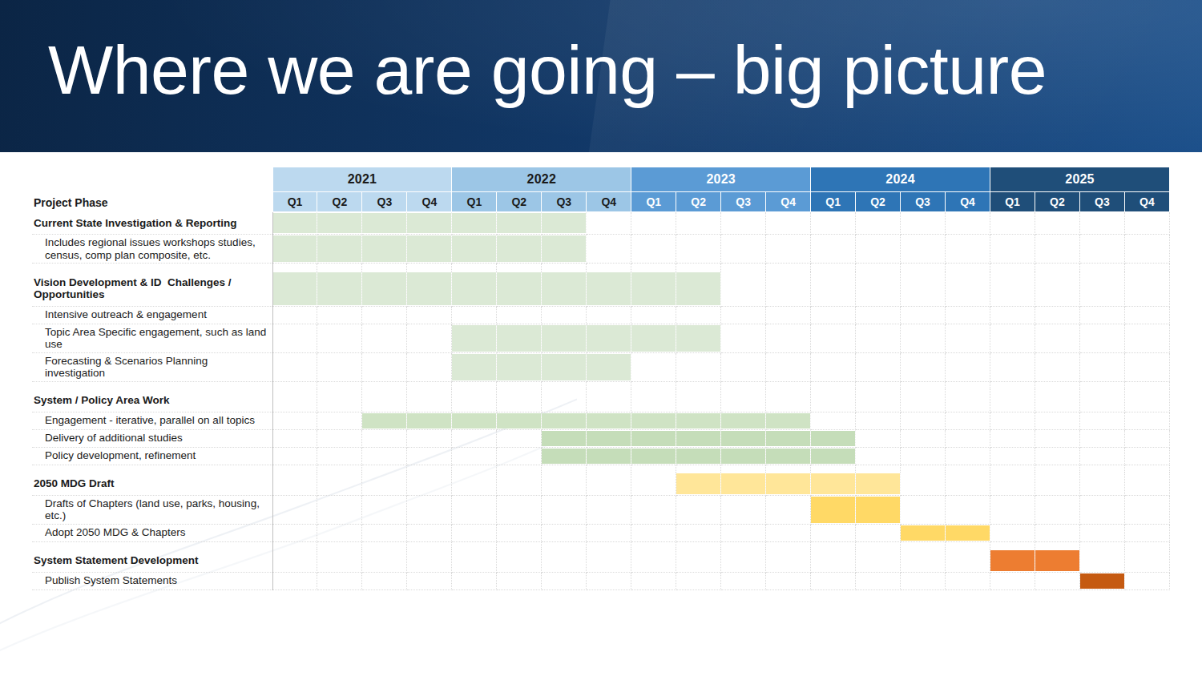Where we are going – big picture
| | 2021 | 2022 | 2023 | 2024 | 2025 |
| --- | --- | --- | --- | --- | --- |
| Project Phase | Q1 | Q2 | Q3 | Q4 | Q1 | Q2 | Q3 | Q4 | Q1 | Q2 | Q3 | Q4 | Q1 | Q2 | Q3 | Q4 | Q1 | Q2 | Q3 | Q4 |
| Current State Investigation & Reporting | | | | | | | | | | | | | | | | | | | | |
| Includes regional issues workshops studies, census, comp plan composite, etc. | | | | | | | | | | | | | | | | | | | | |
| Vision Development & ID Challenges / Opportunities | | | | | | | | | | | | | | | | | | | | |
| Intensive outreach & engagement | | | | | | | | | | | | | | | | | | | | |
| Topic Area Specific engagement, such as land use | | | | | | | | | | | | | | | | | | | | |
| Forecasting & Scenarios Planning investigation | | | | | | | | | | | | | | | | | | | | |
| System / Policy Area Work | | | | | | | | | | | | | | | | | | | | |
| Engagement - iterative, parallel on all topics | | | | | | | | | | | | | | | | | | | | |
| Delivery of additional studies | | | | | | | | | | | | | | | | | | | | |
| Policy development, refinement | | | | | | | | | | | | | | | | | | | | |
| 2050 MDG Draft | | | | | | | | | | | | | | | | | | | | |
| Drafts of Chapters (land use, parks, housing, etc.) | | | | | | | | | | | | | | | | | | | | |
| Adopt 2050 MDG & Chapters | | | | | | | | | | | | | | | | | | | | |
| System Statement Development | | | | | | | | | | | | | | | | | | | | |
| Publish System Statements | | | | | | | | | | | | | | | | | | | | |